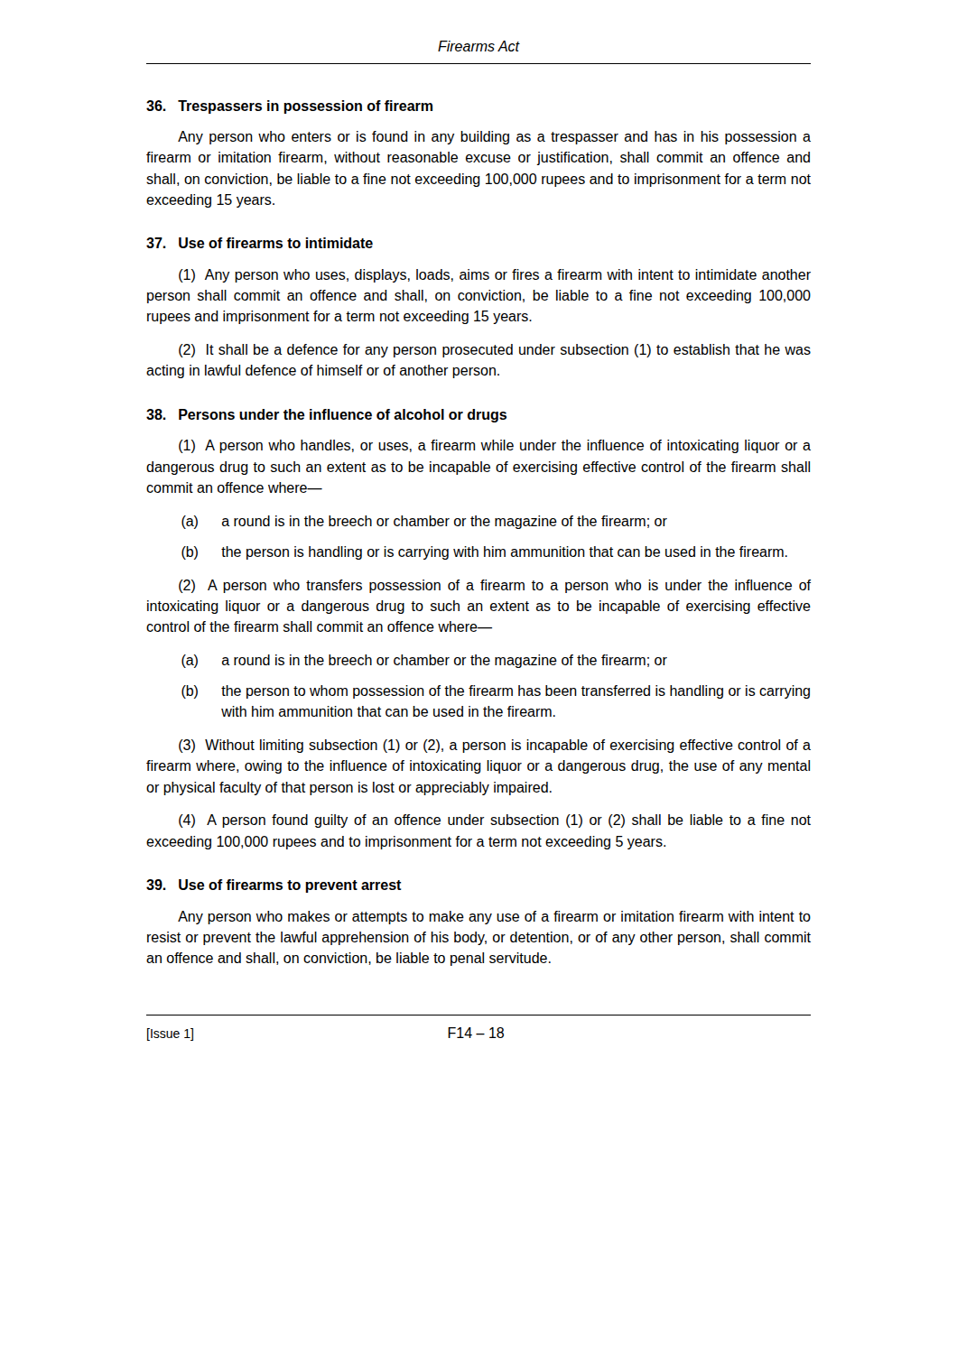Firearms Act
36. Trespassers in possession of firearm
Any person who enters or is found in any building as a trespasser and has in his possession a firearm or imitation firearm, without reasonable excuse or justification, shall commit an offence and shall, on conviction, be liable to a fine not exceeding 100,000 rupees and to imprisonment for a term not exceeding 15 years.
37. Use of firearms to intimidate
(1) Any person who uses, displays, loads, aims or fires a firearm with intent to intimidate another person shall commit an offence and shall, on conviction, be liable to a fine not exceeding 100,000 rupees and imprisonment for a term not exceeding 15 years.
(2) It shall be a defence for any person prosecuted under subsection (1) to establish that he was acting in lawful defence of himself or of another person.
38. Persons under the influence of alcohol or drugs
(1) A person who handles, or uses, a firearm while under the influence of intoxicating liquor or a dangerous drug to such an extent as to be incapable of exercising effective control of the firearm shall commit an offence where—
(a) a round is in the breech or chamber or the magazine of the firearm; or
(b) the person is handling or is carrying with him ammunition that can be used in the firearm.
(2) A person who transfers possession of a firearm to a person who is under the influence of intoxicating liquor or a dangerous drug to such an extent as to be incapable of exercising effective control of the firearm shall commit an offence where—
(a) a round is in the breech or chamber or the magazine of the firearm; or
(b) the person to whom possession of the firearm has been transferred is handling or is carrying with him ammunition that can be used in the firearm.
(3) Without limiting subsection (1) or (2), a person is incapable of exercising effective control of a firearm where, owing to the influence of intoxicating liquor or a dangerous drug, the use of any mental or physical faculty of that person is lost or appreciably impaired.
(4) A person found guilty of an offence under subsection (1) or (2) shall be liable to a fine not exceeding 100,000 rupees and to imprisonment for a term not exceeding 5 years.
39. Use of firearms to prevent arrest
Any person who makes or attempts to make any use of a firearm or imitation firearm with intent to resist or prevent the lawful apprehension of his body, or detention, or of any other person, shall commit an offence and shall, on conviction, be liable to penal servitude.
[Issue 1] F14 – 18